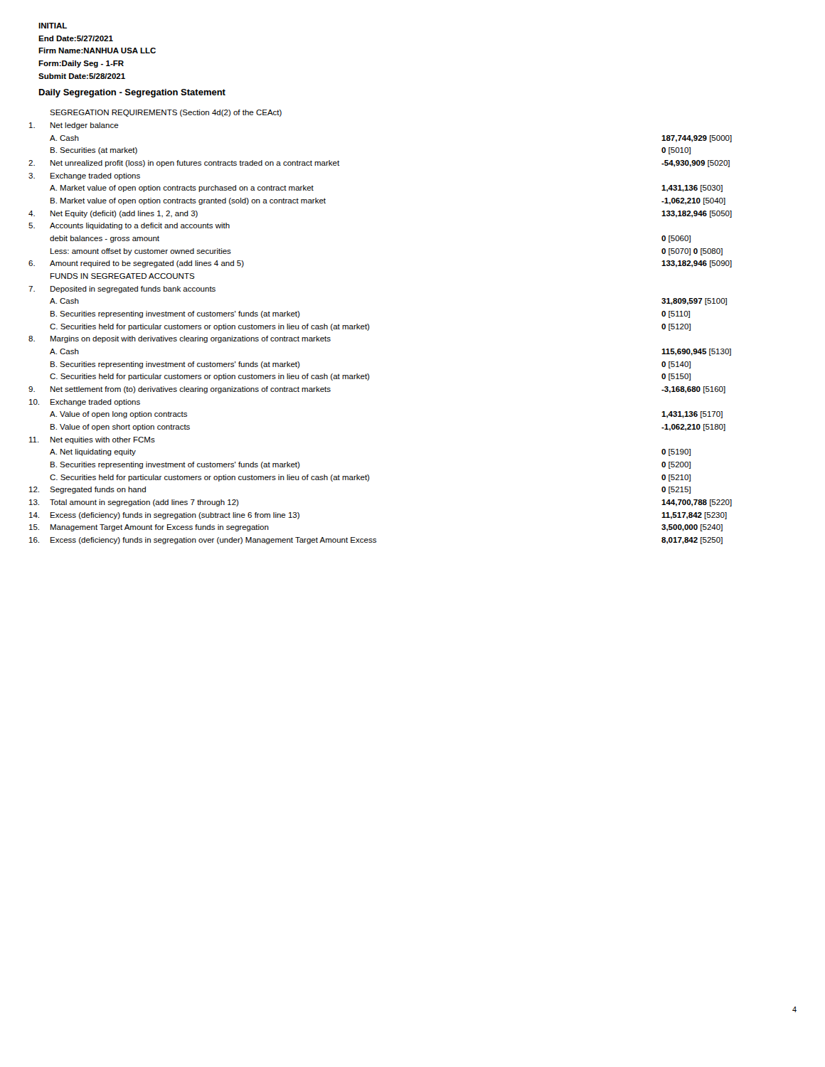INITIAL
End Date:5/27/2021
Firm Name:NANHUA USA LLC
Form:Daily Seg - 1-FR
Submit Date:5/28/2021
Daily Segregation - Segregation Statement
| | SEGREGATION REQUIREMENTS (Section 4d(2) of the CEAct) | |
| 1. | Net ledger balance | |
| | A. Cash | 187,744,929 [5000] |
| | B. Securities (at market) | 0 [5010] |
| 2. | Net unrealized profit (loss) in open futures contracts traded on a contract market | -54,930,909 [5020] |
| 3. | Exchange traded options | |
| | A. Market value of open option contracts purchased on a contract market | 1,431,136 [5030] |
| | B. Market value of open option contracts granted (sold) on a contract market | -1,062,210 [5040] |
| 4. | Net Equity (deficit) (add lines 1, 2, and 3) | 133,182,946 [5050] |
| 5. | Accounts liquidating to a deficit and accounts with | |
| | debit balances - gross amount | 0 [5060] |
| | Less: amount offset by customer owned securities | 0 [5070] 0 [5080] |
| 6. | Amount required to be segregated (add lines 4 and 5) | 133,182,946 [5090] |
| | FUNDS IN SEGREGATED ACCOUNTS | |
| 7. | Deposited in segregated funds bank accounts | |
| | A. Cash | 31,809,597 [5100] |
| | B. Securities representing investment of customers' funds (at market) | 0 [5110] |
| | C. Securities held for particular customers or option customers in lieu of cash (at market) | 0 [5120] |
| 8. | Margins on deposit with derivatives clearing organizations of contract markets | |
| | A. Cash | 115,690,945 [5130] |
| | B. Securities representing investment of customers' funds (at market) | 0 [5140] |
| | C. Securities held for particular customers or option customers in lieu of cash (at market) | 0 [5150] |
| 9. | Net settlement from (to) derivatives clearing organizations of contract markets | -3,168,680 [5160] |
| 10. | Exchange traded options | |
| | A. Value of open long option contracts | 1,431,136 [5170] |
| | B. Value of open short option contracts | -1,062,210 [5180] |
| 11. | Net equities with other FCMs | |
| | A. Net liquidating equity | 0 [5190] |
| | B. Securities representing investment of customers' funds (at market) | 0 [5200] |
| | C. Securities held for particular customers or option customers in lieu of cash (at market) | 0 [5210] |
| 12. | Segregated funds on hand | 0 [5215] |
| 13. | Total amount in segregation (add lines 7 through 12) | 144,700,788 [5220] |
| 14. | Excess (deficiency) funds in segregation (subtract line 6 from line 13) | 11,517,842 [5230] |
| 15. | Management Target Amount for Excess funds in segregation | 3,500,000 [5240] |
| 16. | Excess (deficiency) funds in segregation over (under) Management Target Amount Excess | 8,017,842 [5250] |
4